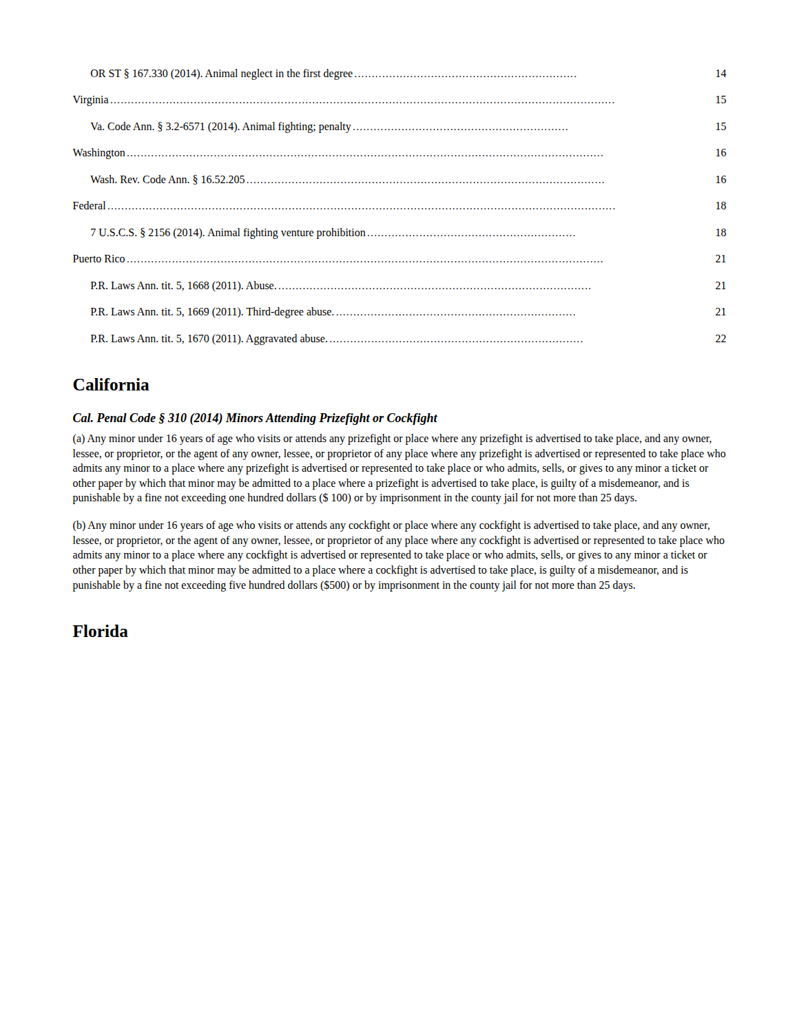OR ST § 167.330 (2014). Animal neglect in the first degree ................................................................ 14
Virginia ................................................................................................................................................. 15
Va. Code Ann. § 3.2-6571 (2014). Animal fighting; penalty .............................................................. 15
Washington ......................................................................................................................................... 16
Wash. Rev. Code Ann. § 16.52.205 ....................................................................................................... 16
Federal .................................................................................................................................................. 18
7 U.S.C.S. § 2156 (2014). Animal fighting venture prohibition ............................................................ 18
Puerto Rico ......................................................................................................................................... 21
P.R. Laws Ann. tit. 5, 1668 (2011). Abuse. .......................................................................................... 21
P.R. Laws Ann. tit. 5, 1669 (2011). Third-degree abuse. ..................................................................... 21
P.R. Laws Ann. tit. 5, 1670 (2011). Aggravated abuse. ......................................................................... 22
California
Cal. Penal Code § 310 (2014) Minors Attending Prizefight or Cockfight
(a) Any minor under 16 years of age who visits or attends any prizefight or place where any prizefight is advertised to take place, and any owner, lessee, or proprietor, or the agent of any owner, lessee, or proprietor of any place where any prizefight is advertised or represented to take place who admits any minor to a place where any prizefight is advertised or represented to take place or who admits, sells, or gives to any minor a ticket or other paper by which that minor may be admitted to a place where a prizefight is advertised to take place, is guilty of a misdemeanor, and is punishable by a fine not exceeding one hundred dollars ($ 100) or by imprisonment in the county jail for not more than 25 days.
(b) Any minor under 16 years of age who visits or attends any cockfight or place where any cockfight is advertised to take place, and any owner, lessee, or proprietor, or the agent of any owner, lessee, or proprietor of any place where any cockfight is advertised or represented to take place who admits any minor to a place where any cockfight is advertised or represented to take place or who admits, sells, or gives to any minor a ticket or other paper by which that minor may be admitted to a place where a cockfight is advertised to take place, is guilty of a misdemeanor, and is punishable by a fine not exceeding five hundred dollars ($500) or by imprisonment in the county jail for not more than 25 days.
Florida